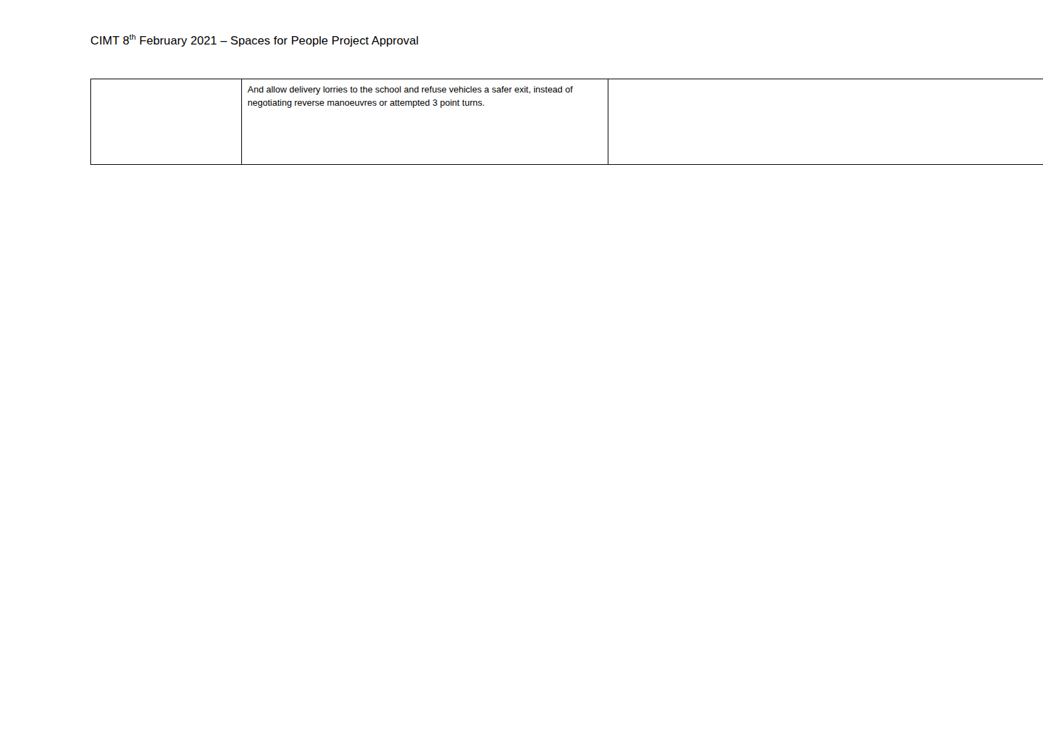CIMT 8th February 2021 – Spaces for People Project Approval
| | And allow delivery lorries to the school and refuse vehicles a safer exit, instead of negotiating reverse manoeuvres or attempted 3 point turns. | |